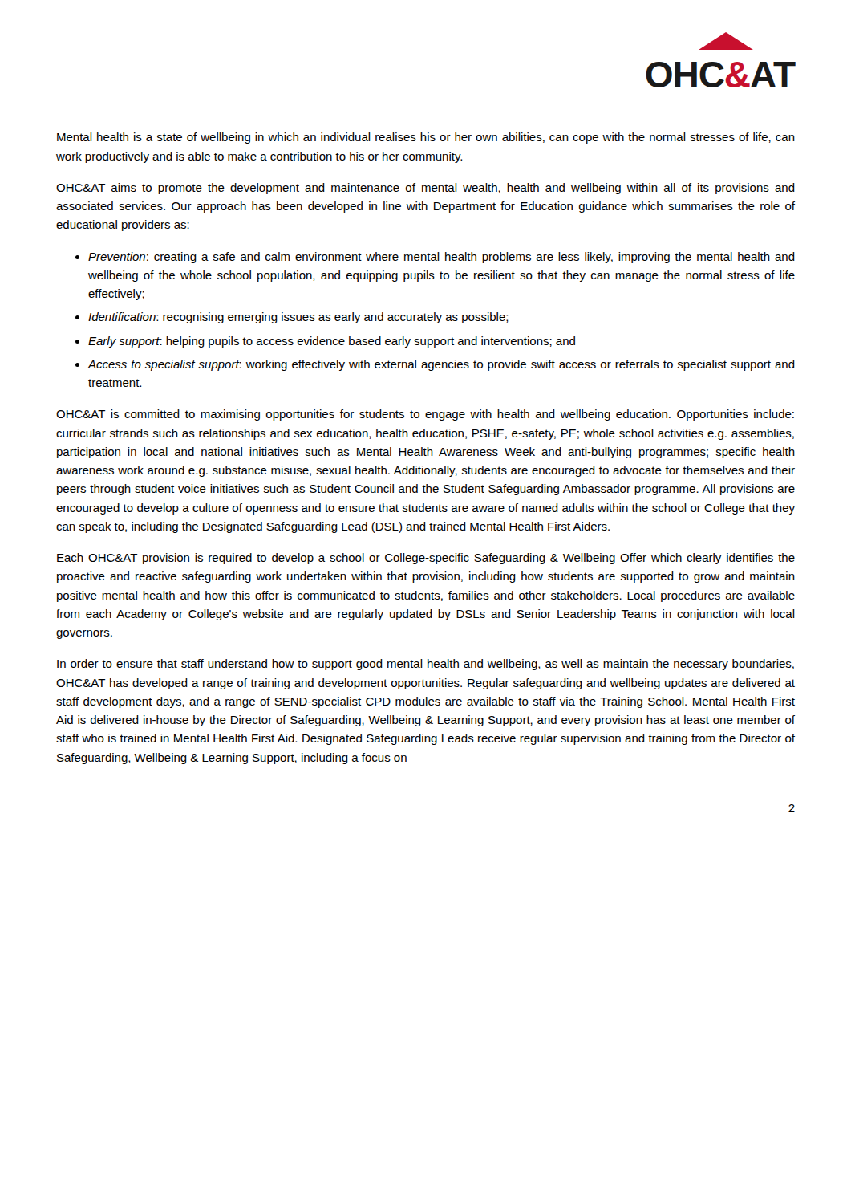OHC&AT
Mental health is a state of wellbeing in which an individual realises his or her own abilities, can cope with the normal stresses of life, can work productively and is able to make a contribution to his or her community.
OHC&AT aims to promote the development and maintenance of mental wealth, health and wellbeing within all of its provisions and associated services. Our approach has been developed in line with Department for Education guidance which summarises the role of educational providers as:
Prevention: creating a safe and calm environment where mental health problems are less likely, improving the mental health and wellbeing of the whole school population, and equipping pupils to be resilient so that they can manage the normal stress of life effectively;
Identification: recognising emerging issues as early and accurately as possible;
Early support: helping pupils to access evidence based early support and interventions; and
Access to specialist support: working effectively with external agencies to provide swift access or referrals to specialist support and treatment.
OHC&AT is committed to maximising opportunities for students to engage with health and wellbeing education. Opportunities include: curricular strands such as relationships and sex education, health education, PSHE, e-safety, PE; whole school activities e.g. assemblies, participation in local and national initiatives such as Mental Health Awareness Week and anti-bullying programmes; specific health awareness work around e.g. substance misuse, sexual health. Additionally, students are encouraged to advocate for themselves and their peers through student voice initiatives such as Student Council and the Student Safeguarding Ambassador programme. All provisions are encouraged to develop a culture of openness and to ensure that students are aware of named adults within the school or College that they can speak to, including the Designated Safeguarding Lead (DSL) and trained Mental Health First Aiders.
Each OHC&AT provision is required to develop a school or College-specific Safeguarding & Wellbeing Offer which clearly identifies the proactive and reactive safeguarding work undertaken within that provision, including how students are supported to grow and maintain positive mental health and how this offer is communicated to students, families and other stakeholders. Local procedures are available from each Academy or College's website and are regularly updated by DSLs and Senior Leadership Teams in conjunction with local governors.
In order to ensure that staff understand how to support good mental health and wellbeing, as well as maintain the necessary boundaries, OHC&AT has developed a range of training and development opportunities. Regular safeguarding and wellbeing updates are delivered at staff development days, and a range of SEND-specialist CPD modules are available to staff via the Training School. Mental Health First Aid is delivered in-house by the Director of Safeguarding, Wellbeing & Learning Support, and every provision has at least one member of staff who is trained in Mental Health First Aid. Designated Safeguarding Leads receive regular supervision and training from the Director of Safeguarding, Wellbeing & Learning Support, including a focus on
2